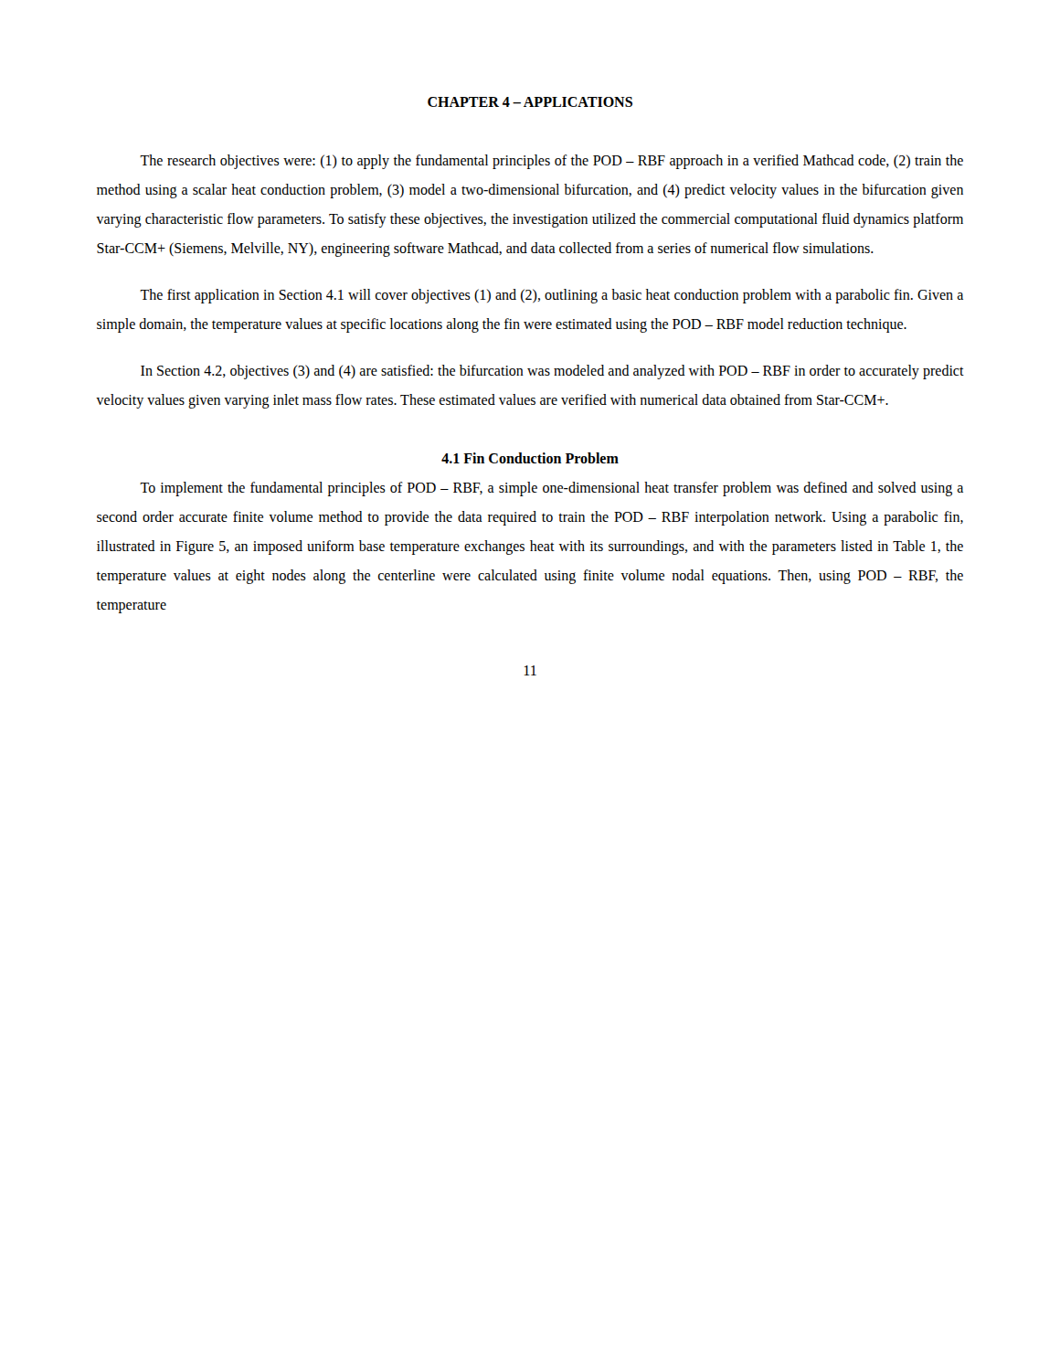CHAPTER 4 – APPLICATIONS
The research objectives were: (1) to apply the fundamental principles of the POD – RBF approach in a verified Mathcad code, (2) train the method using a scalar heat conduction problem, (3) model a two-dimensional bifurcation, and (4) predict velocity values in the bifurcation given varying characteristic flow parameters. To satisfy these objectives, the investigation utilized the commercial computational fluid dynamics platform Star-CCM+ (Siemens, Melville, NY), engineering software Mathcad, and data collected from a series of numerical flow simulations.
The first application in Section 4.1 will cover objectives (1) and (2), outlining a basic heat conduction problem with a parabolic fin. Given a simple domain, the temperature values at specific locations along the fin were estimated using the POD – RBF model reduction technique.
In Section 4.2, objectives (3) and (4) are satisfied: the bifurcation was modeled and analyzed with POD – RBF in order to accurately predict velocity values given varying inlet mass flow rates. These estimated values are verified with numerical data obtained from Star-CCM+.
4.1 Fin Conduction Problem
To implement the fundamental principles of POD – RBF, a simple one-dimensional heat transfer problem was defined and solved using a second order accurate finite volume method to provide the data required to train the POD – RBF interpolation network. Using a parabolic fin, illustrated in Figure 5, an imposed uniform base temperature exchanges heat with its surroundings, and with the parameters listed in Table 1, the temperature values at eight nodes along the centerline were calculated using finite volume nodal equations. Then, using POD – RBF, the temperature
11